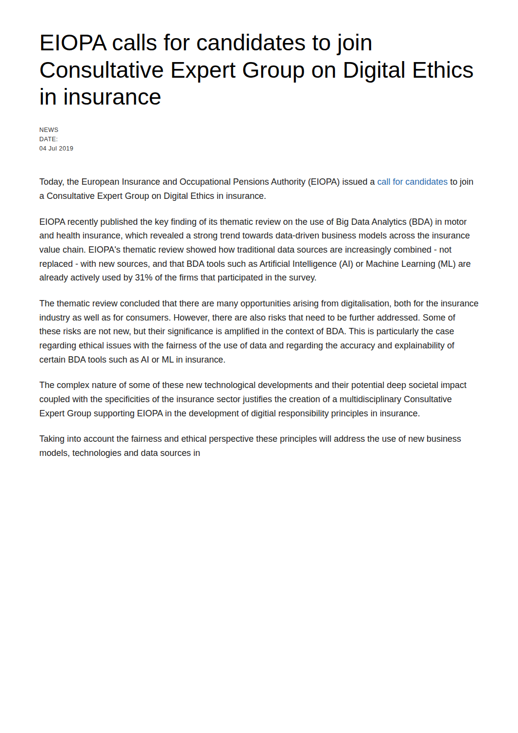EIOPA calls for candidates to join Consultative Expert Group on Digital Ethics in insurance
NEWS DATE: 04 Jul 2019
Today, the European Insurance and Occupational Pensions Authority (EIOPA) issued a call for candidates to join a Consultative Expert Group on Digital Ethics in insurance.
EIOPA recently published the key finding of its thematic review on the use of Big Data Analytics (BDA) in motor and health insurance, which revealed a strong trend towards data-driven business models across the insurance value chain. EIOPA's thematic review showed how traditional data sources are increasingly combined - not replaced - with new sources, and that BDA tools such as Artificial Intelligence (AI) or Machine Learning (ML) are already actively used by 31% of the firms that participated in the survey.
The thematic review concluded that there are many opportunities arising from digitalisation, both for the insurance industry as well as for consumers. However, there are also risks that need to be further addressed. Some of these risks are not new, but their significance is amplified in the context of BDA. This is particularly the case regarding ethical issues with the fairness of the use of data and regarding the accuracy and explainability of certain BDA tools such as AI or ML in insurance.
The complex nature of some of these new technological developments and their potential deep societal impact coupled with the specificities of the insurance sector justifies the creation of a multidisciplinary Consultative Expert Group supporting EIOPA in the development of digitial responsibility principles in insurance.
Taking into account the fairness and ethical perspective these principles will address the use of new business models, technologies and data sources in